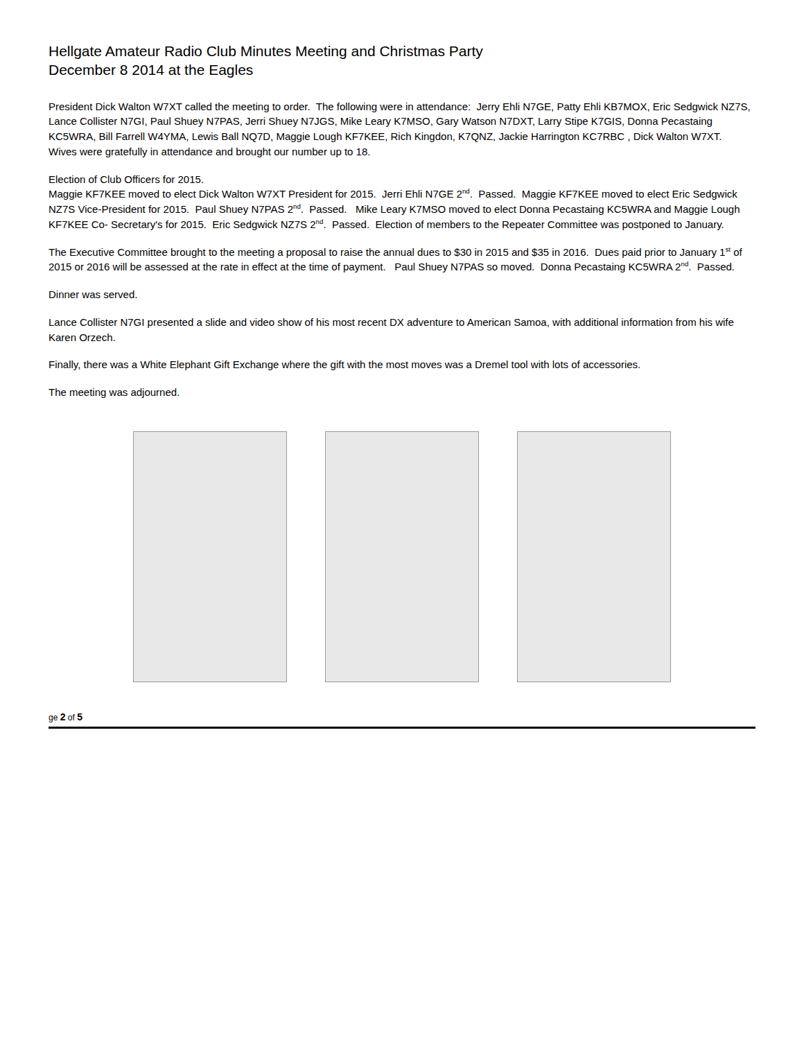Hellgate Amateur Radio Club Minutes Meeting and Christmas Party
December 8 2014 at the Eagles
President Dick Walton W7XT called the meeting to order. The following were in attendance: Jerry Ehli N7GE, Patty Ehli KB7MOX, Eric Sedgwick NZ7S, Lance Collister N7GI, Paul Shuey N7PAS, Jerri Shuey N7JGS, Mike Leary K7MSO, Gary Watson N7DXT, Larry Stipe K7GIS, Donna Pecastaing KC5WRA, Bill Farrell W4YMA, Lewis Ball NQ7D, Maggie Lough KF7KEE, Rich Kingdon, K7QNZ, Jackie Harrington KC7RBC , Dick Walton W7XT. Wives were gratefully in attendance and brought our number up to 18.
Election of Club Officers for 2015.
Maggie KF7KEE moved to elect Dick Walton W7XT President for 2015. Jerri Ehli N7GE 2nd. Passed. Maggie KF7KEE moved to elect Eric Sedgwick NZ7S Vice-President for 2015. Paul Shuey N7PAS 2nd. Passed. Mike Leary K7MSO moved to elect Donna Pecastaing KC5WRA and Maggie Lough KF7KEE Co- Secretary's for 2015. Eric Sedgwick NZ7S 2nd. Passed. Election of members to the Repeater Committee was postponed to January.
The Executive Committee brought to the meeting a proposal to raise the annual dues to $30 in 2015 and $35 in 2016. Dues paid prior to January 1st of 2015 or 2016 will be assessed at the rate in effect at the time of payment. Paul Shuey N7PAS so moved. Donna Pecastaing KC5WRA 2nd. Passed.
Dinner was served.
Lance Collister N7GI presented a slide and video show of his most recent DX adventure to American Samoa, with additional information from his wife Karen Orzech.
Finally, there was a White Elephant Gift Exchange where the gift with the most moves was a Dremel tool with lots of accessories.
The meeting was adjourned.
ge 2 of 5